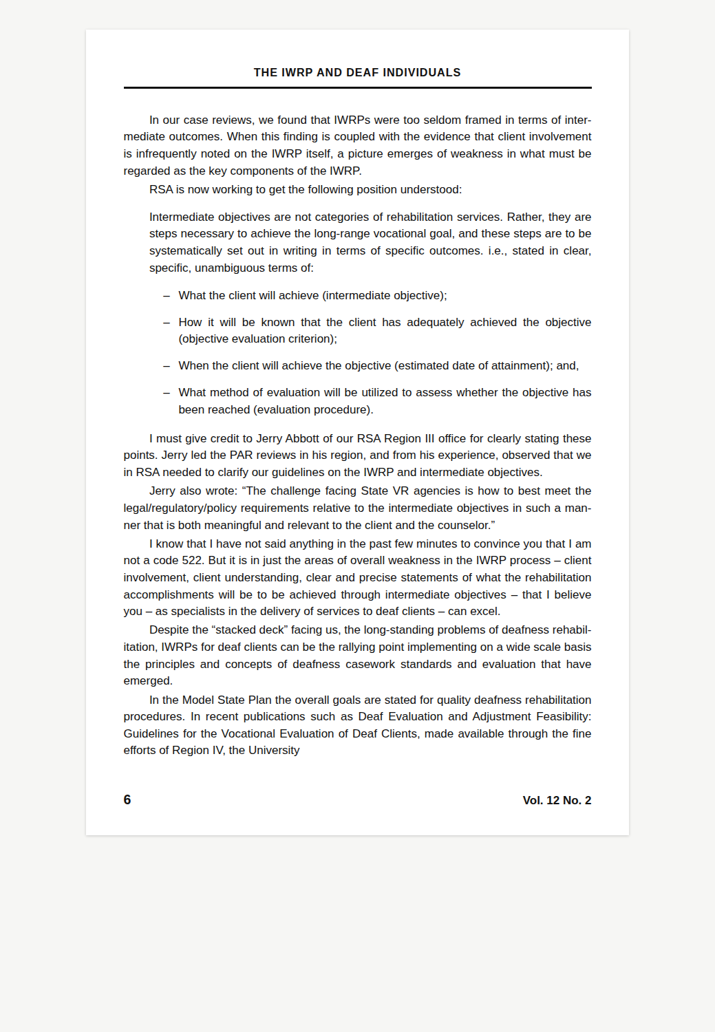THE IWRP AND DEAF INDIVIDUALS
In our case reviews, we found that IWRPs were too seldom framed in terms of intermediate outcomes. When this finding is coupled with the evidence that client involvement is infrequently noted on the IWRP itself, a picture emerges of weakness in what must be regarded as the key components of the IWRP.
RSA is now working to get the following position understood:
Intermediate objectives are not categories of rehabilitation services. Rather, they are steps necessary to achieve the long-range vocational goal, and these steps are to be systematically set out in writing in terms of specific outcomes. i.e., stated in clear, specific, unambiguous terms of:
What the client will achieve (intermediate objective);
How it will be known that the client has adequately achieved the objective (objective evaluation criterion);
When the client will achieve the objective (estimated date of attainment); and,
What method of evaluation will be utilized to assess whether the objective has been reached (evaluation procedure).
I must give credit to Jerry Abbott of our RSA Region III office for clearly stating these points. Jerry led the PAR reviews in his region, and from his experience, observed that we in RSA needed to clarify our guidelines on the IWRP and intermediate objectives.
Jerry also wrote: “The challenge facing State VR agencies is how to best meet the legal/regulatory/policy requirements relative to the intermediate objectives in such a manner that is both meaningful and relevant to the client and the counselor.”
I know that I have not said anything in the past few minutes to convince you that I am not a code 522. But it is in just the areas of overall weakness in the IWRP process – client involvement, client understanding, clear and precise statements of what the rehabilitation accomplishments will be to be achieved through intermediate objectives – that I believe you – as specialists in the delivery of services to deaf clients – can excel.
Despite the “stacked deck” facing us, the long-standing problems of deafness rehabilitation, IWRPs for deaf clients can be the rallying point implementing on a wide scale basis the principles and concepts of deafness casework standards and evaluation that have emerged.
In the Model State Plan the overall goals are stated for quality deafness rehabilitation procedures. In recent publications such as Deaf Evaluation and Adjustment Feasibility: Guidelines for the Vocational Evaluation of Deaf Clients, made available through the fine efforts of Region IV, the University
6 Vol. 12 No. 2